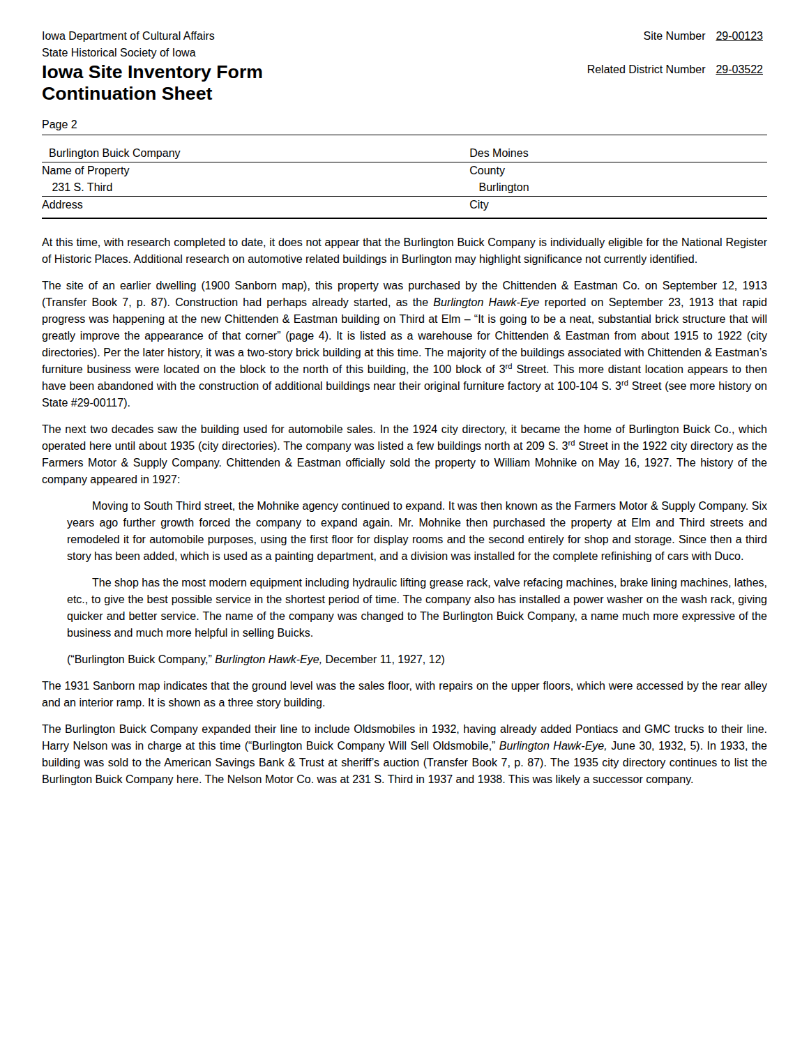| Iowa Department of Cultural Affairs State Historical Society of Iowa | Site Number 29-00123 |
| Iowa Site Inventory Form | Related District Number 29-03522 |
| Continuation Sheet |
Page 2
| Burlington Buick Company | Des Moines |
| Name of Property | County |
| 231 S. Third | Burlington |
| Address | City |
At this time, with research completed to date, it does not appear that the Burlington Buick Company is individually eligible for the National Register of Historic Places. Additional research on automotive related buildings in Burlington may highlight significance not currently identified.
The site of an earlier dwelling (1900 Sanborn map), this property was purchased by the Chittenden & Eastman Co. on September 12, 1913 (Transfer Book 7, p. 87). Construction had perhaps already started, as the Burlington Hawk-Eye reported on September 23, 1913 that rapid progress was happening at the new Chittenden & Eastman building on Third at Elm – “It is going to be a neat, substantial brick structure that will greatly improve the appearance of that corner” (page 4). It is listed as a warehouse for Chittenden & Eastman from about 1915 to 1922 (city directories). Per the later history, it was a two-story brick building at this time. The majority of the buildings associated with Chittenden & Eastman’s furniture business were located on the block to the north of this building, the 100 block of 3rd Street. This more distant location appears to then have been abandoned with the construction of additional buildings near their original furniture factory at 100-104 S. 3rd Street (see more history on State #29-00117).
The next two decades saw the building used for automobile sales. In the 1924 city directory, it became the home of Burlington Buick Co., which operated here until about 1935 (city directories). The company was listed a few buildings north at 209 S. 3rd Street in the 1922 city directory as the Farmers Motor & Supply Company. Chittenden & Eastman officially sold the property to William Mohnike on May 16, 1927. The history of the company appeared in 1927:
Moving to South Third street, the Mohnike agency continued to expand. It was then known as the Farmers Motor & Supply Company. Six years ago further growth forced the company to expand again. Mr. Mohnike then purchased the property at Elm and Third streets and remodeled it for automobile purposes, using the first floor for display rooms and the second entirely for shop and storage. Since then a third story has been added, which is used as a painting department, and a division was installed for the complete refinishing of cars with Duco.
The shop has the most modern equipment including hydraulic lifting grease rack, valve refacing machines, brake lining machines, lathes, etc., to give the best possible service in the shortest period of time. The company also has installed a power washer on the wash rack, giving quicker and better service. The name of the company was changed to The Burlington Buick Company, a name much more expressive of the business and much more helpful in selling Buicks.
(“Burlington Buick Company,” Burlington Hawk-Eye, December 11, 1927, 12)
The 1931 Sanborn map indicates that the ground level was the sales floor, with repairs on the upper floors, which were accessed by the rear alley and an interior ramp. It is shown as a three story building.
The Burlington Buick Company expanded their line to include Oldsmobiles in 1932, having already added Pontiacs and GMC trucks to their line. Harry Nelson was in charge at this time (“Burlington Buick Company Will Sell Oldsmobile,” Burlington Hawk-Eye, June 30, 1932, 5). In 1933, the building was sold to the American Savings Bank & Trust at sheriff’s auction (Transfer Book 7, p. 87). The 1935 city directory continues to list the Burlington Buick Company here. The Nelson Motor Co. was at 231 S. Third in 1937 and 1938. This was likely a successor company.